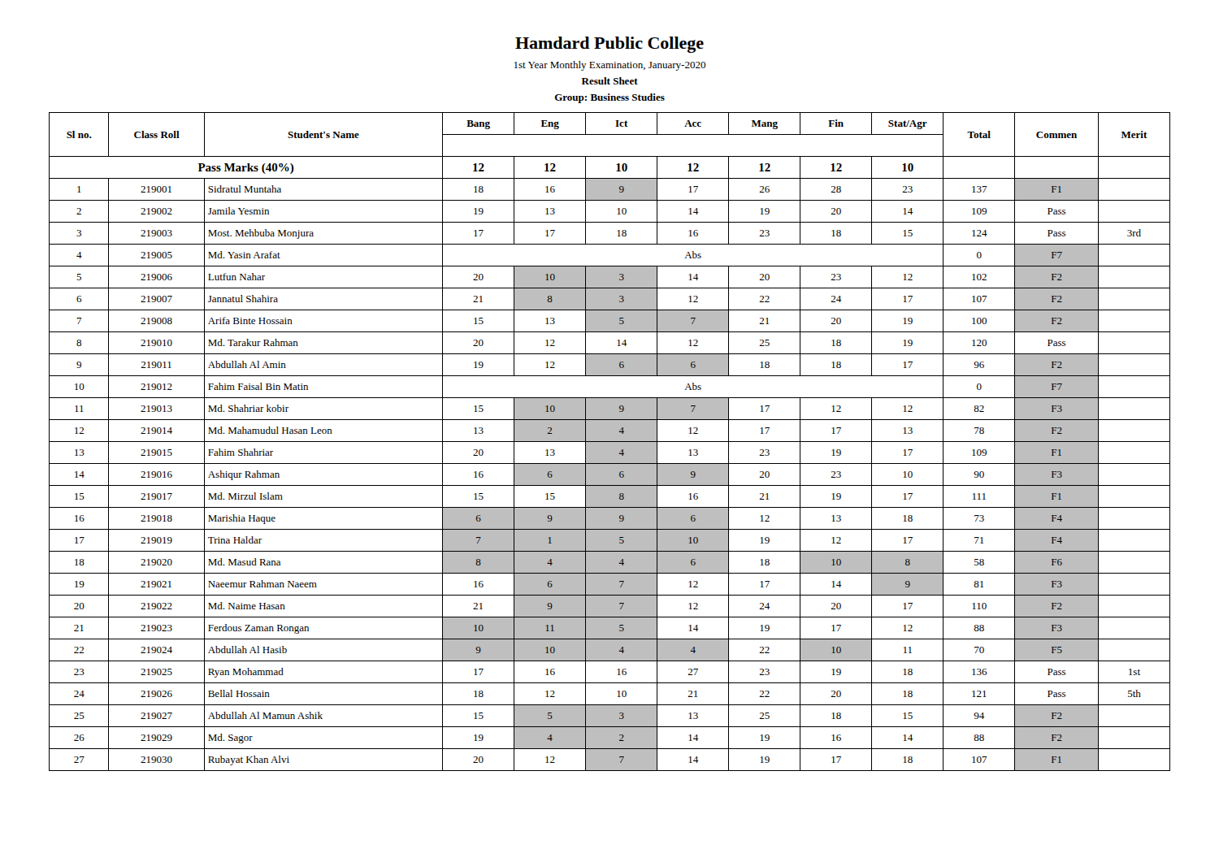Hamdard Public College
1st Year Monthly Examination, January-2020
Result Sheet
Group: Business Studies
| Sl no. | Class Roll | Student's Name | Bang | Eng | Ict | Acc | Mang | Fin | Stat/Agr | Total | Commen | Merit |
| --- | --- | --- | --- | --- | --- | --- | --- | --- | --- | --- | --- | --- |
| Pass Marks (40%) | 12 | 12 | 10 | 12 | 12 | 12 | 10 | | | |
| 1 | 219001 | Sidratul Muntaha | 18 | 16 | 9 | 17 | 26 | 28 | 23 | 137 | F1 | |
| 2 | 219002 | Jamila Yesmin | 19 | 13 | 10 | 14 | 19 | 20 | 14 | 109 | Pass | |
| 3 | 219003 | Most. Mehbuba Monjura | 17 | 17 | 18 | 16 | 23 | 18 | 15 | 124 | Pass | 3rd |
| 4 | 219005 | Md. Yasin Arafat | Abs | 0 | F7 | |
| 5 | 219006 | Lutfun Nahar | 20 | 10 | 3 | 14 | 20 | 23 | 12 | 102 | F2 | |
| 6 | 219007 | Jannatul Shahira | 21 | 8 | 3 | 12 | 22 | 24 | 17 | 107 | F2 | |
| 7 | 219008 | Arifa Binte Hossain | 15 | 13 | 5 | 7 | 21 | 20 | 19 | 100 | F2 | |
| 8 | 219010 | Md. Tarakur Rahman | 20 | 12 | 14 | 12 | 25 | 18 | 19 | 120 | Pass | |
| 9 | 219011 | Abdullah Al Amin | 19 | 12 | 6 | 6 | 18 | 18 | 17 | 96 | F2 | |
| 10 | 219012 | Fahim Faisal Bin Matin | Abs | 0 | F7 | |
| 11 | 219013 | Md. Shahriar kobir | 15 | 10 | 9 | 7 | 17 | 12 | 12 | 82 | F3 | |
| 12 | 219014 | Md. Mahamudul Hasan Leon | 13 | 2 | 4 | 12 | 17 | 17 | 13 | 78 | F2 | |
| 13 | 219015 | Fahim Shahriar | 20 | 13 | 4 | 13 | 23 | 19 | 17 | 109 | F1 | |
| 14 | 219016 | Ashiqur Rahman | 16 | 6 | 6 | 9 | 20 | 23 | 10 | 90 | F3 | |
| 15 | 219017 | Md. Mirzul Islam | 15 | 15 | 8 | 16 | 21 | 19 | 17 | 111 | F1 | |
| 16 | 219018 | Marishia Haque | 6 | 9 | 9 | 6 | 12 | 13 | 18 | 73 | F4 | |
| 17 | 219019 | Trina Haldar | 7 | 1 | 5 | 10 | 19 | 12 | 17 | 71 | F4 | |
| 18 | 219020 | Md. Masud Rana | 8 | 4 | 4 | 6 | 18 | 10 | 8 | 58 | F6 | |
| 19 | 219021 | Naeemur Rahman Naeem | 16 | 6 | 7 | 12 | 17 | 14 | 9 | 81 | F3 | |
| 20 | 219022 | Md. Naime Hasan | 21 | 9 | 7 | 12 | 24 | 20 | 17 | 110 | F2 | |
| 21 | 219023 | Ferdous Zaman Rongan | 10 | 11 | 5 | 14 | 19 | 17 | 12 | 88 | F3 | |
| 22 | 219024 | Abdullah Al Hasib | 9 | 10 | 4 | 4 | 22 | 10 | 11 | 70 | F5 | |
| 23 | 219025 | Ryan Mohammad | 17 | 16 | 16 | 27 | 23 | 19 | 18 | 136 | Pass | 1st |
| 24 | 219026 | Bellal Hossain | 18 | 12 | 10 | 21 | 22 | 20 | 18 | 121 | Pass | 5th |
| 25 | 219027 | Abdullah Al Mamun Ashik | 15 | 5 | 3 | 13 | 25 | 18 | 15 | 94 | F2 | |
| 26 | 219029 | Md. Sagor | 19 | 4 | 2 | 14 | 19 | 16 | 14 | 88 | F2 | |
| 27 | 219030 | Rubayat Khan Alvi | 20 | 12 | 7 | 14 | 19 | 17 | 18 | 107 | F1 | |